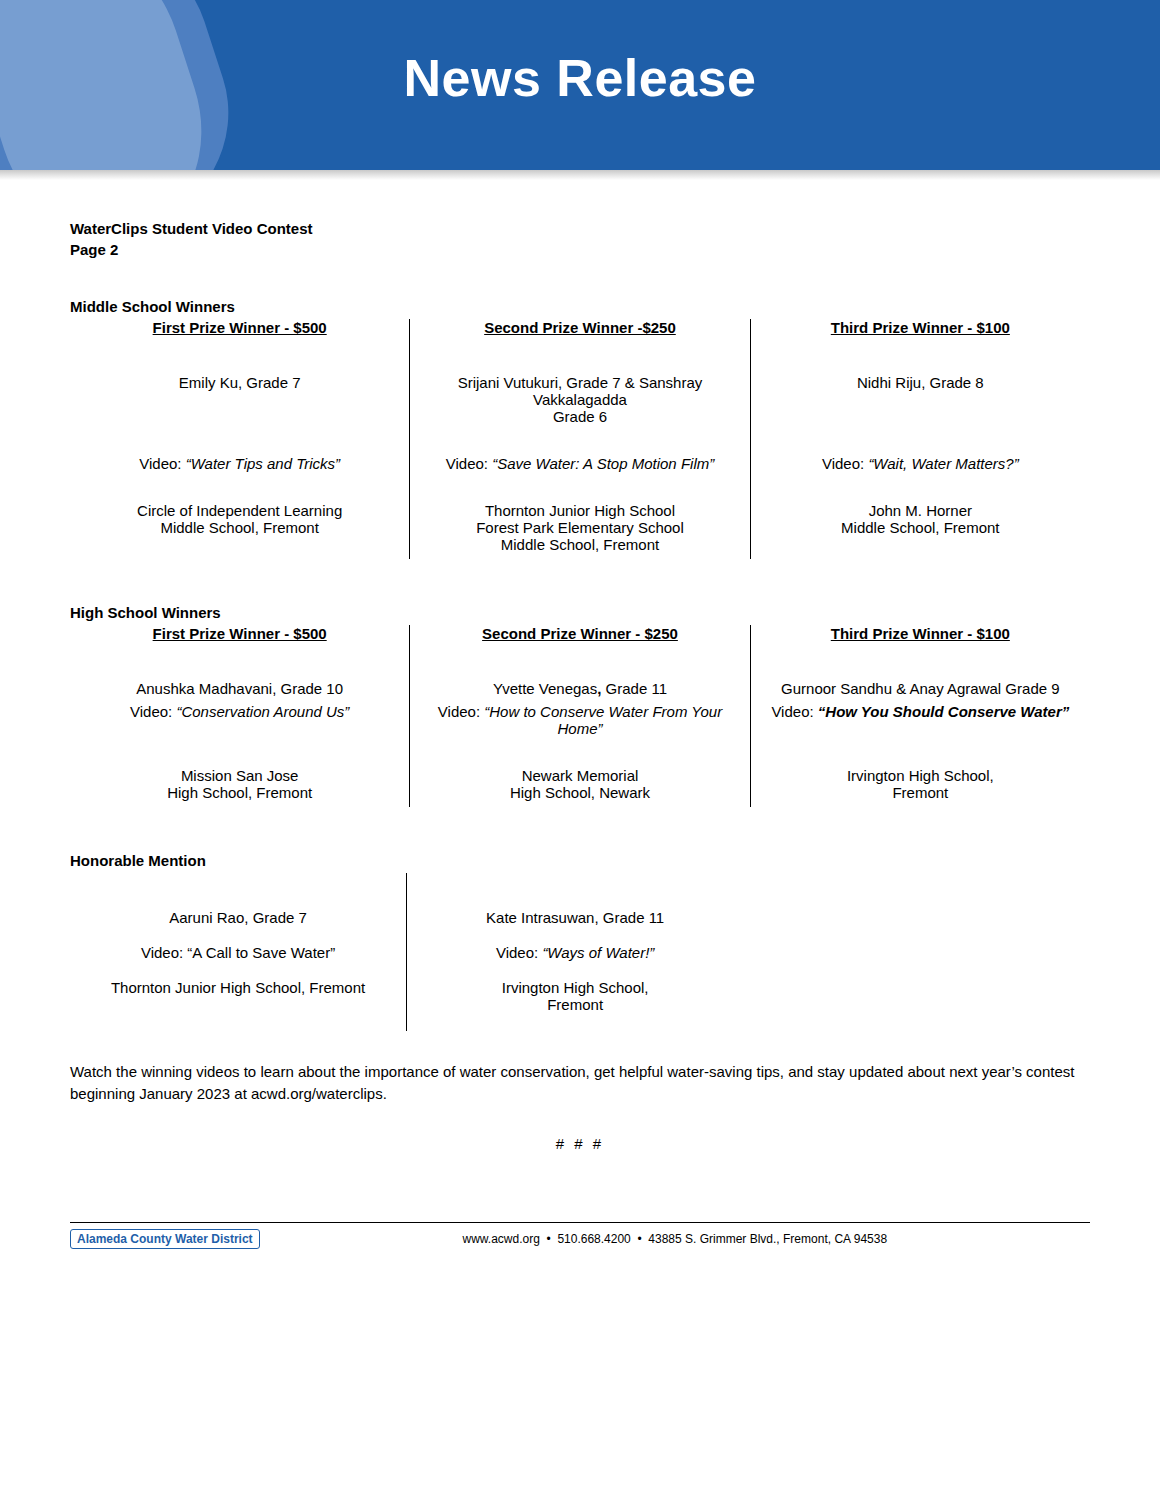News Release
WaterClips Student Video Contest
Page 2
Middle School Winners
| First Prize Winner - $500 | Second Prize Winner -$250 | Third Prize Winner - $100 |
| --- | --- | --- |
| Emily Ku, Grade 7 | Srijani Vutukuri, Grade 7 & Sanshray Vakkalagadda Grade 6 | Nidhi Riju, Grade 8 |
| Video: “Water Tips and Tricks” | Video: “Save Water: A Stop Motion Film” | Video: “Wait, Water Matters?” |
| Circle of Independent Learning Middle School, Fremont | Thornton Junior High School Forest Park Elementary School Middle School, Fremont | John M. Horner Middle School, Fremont |
High School Winners
| First Prize Winner - $500 | Second Prize Winner - $250 | Third Prize Winner - $100 |
| --- | --- | --- |
| Anushka Madhavani, Grade 10 | Yvette Venegas , Grade 11 | Gurnoor Sandhu & Anay Agrawal Grade 9 |
| Video: “Conservation Around Us” | Video: “How to Conserve Water From Your Home” | Video: “How You Should Conserve Water” |
| Mission San Jose High School, Fremont | Newark Memorial High School, Newark | Irvington High School, Fremont |
Honorable Mention
| Aaruni Rao, Grade 7 | Kate Intrasuwan, Grade 11 |
| Video: “A Call to Save Water” | Video: “Ways of Water!” |
| Thornton Junior High School, Fremont | Irvington High School, Fremont |
Watch the winning videos to learn about the importance of water conservation, get helpful water-saving tips, and stay updated about next year’s contest beginning January 2023 at acwd.org/waterclips.
# # #
Alameda County Water District www.acwd.org • 510.668.4200 • 43885 S. Grimmer Blvd., Fremont, CA 94538